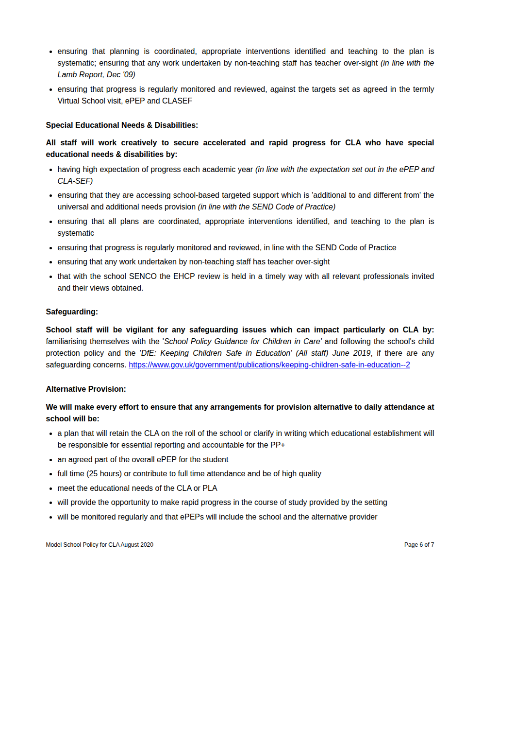ensuring that planning is coordinated, appropriate interventions identified and teaching to the plan is systematic; ensuring that any work undertaken by non-teaching staff has teacher over-sight (in line with the Lamb Report, Dec '09)
ensuring that progress is regularly monitored and reviewed, against the targets set as agreed in the termly Virtual School visit, ePEP and CLASEF
Special Educational Needs & Disabilities:
All staff will work creatively to secure accelerated and rapid progress for CLA who have special educational needs & disabilities by:
having high expectation of progress each academic year (in line with the expectation set out in the ePEP and CLA-SEF)
ensuring that they are accessing school-based targeted support which is 'additional to and different from' the universal and additional needs provision (in line with the SEND Code of Practice)
ensuring that all plans are coordinated, appropriate interventions identified, and teaching to the plan is systematic
ensuring that progress is regularly monitored and reviewed, in line with the SEND Code of Practice
ensuring that any work undertaken by non-teaching staff has teacher over-sight
that with the school SENCO the EHCP review is held in a timely way with all relevant professionals invited and their views obtained.
Safeguarding:
School staff will be vigilant for any safeguarding issues which can impact particularly on CLA by: familiarising themselves with the 'School Policy Guidance for Children in Care' and following the school's child protection policy and the 'DfE: Keeping Children Safe in Education' (All staff) June 2019, if there are any safeguarding concerns. https://www.gov.uk/government/publications/keeping-children-safe-in-education--2
Alternative Provision:
We will make every effort to ensure that any arrangements for provision alternative to daily attendance at school will be:
a plan that will retain the CLA on the roll of the school or clarify in writing which educational establishment will be responsible for essential reporting and accountable for the PP+
an agreed part of the overall ePEP for the student
full time (25 hours) or contribute to full time attendance and be of high quality
meet the educational needs of the CLA or PLA
will provide the opportunity to make rapid progress in the course of study provided by the setting
will be monitored regularly and that ePEPs will include the school and the alternative provider
Model School Policy for CLA August 2020 Page 6 of 7